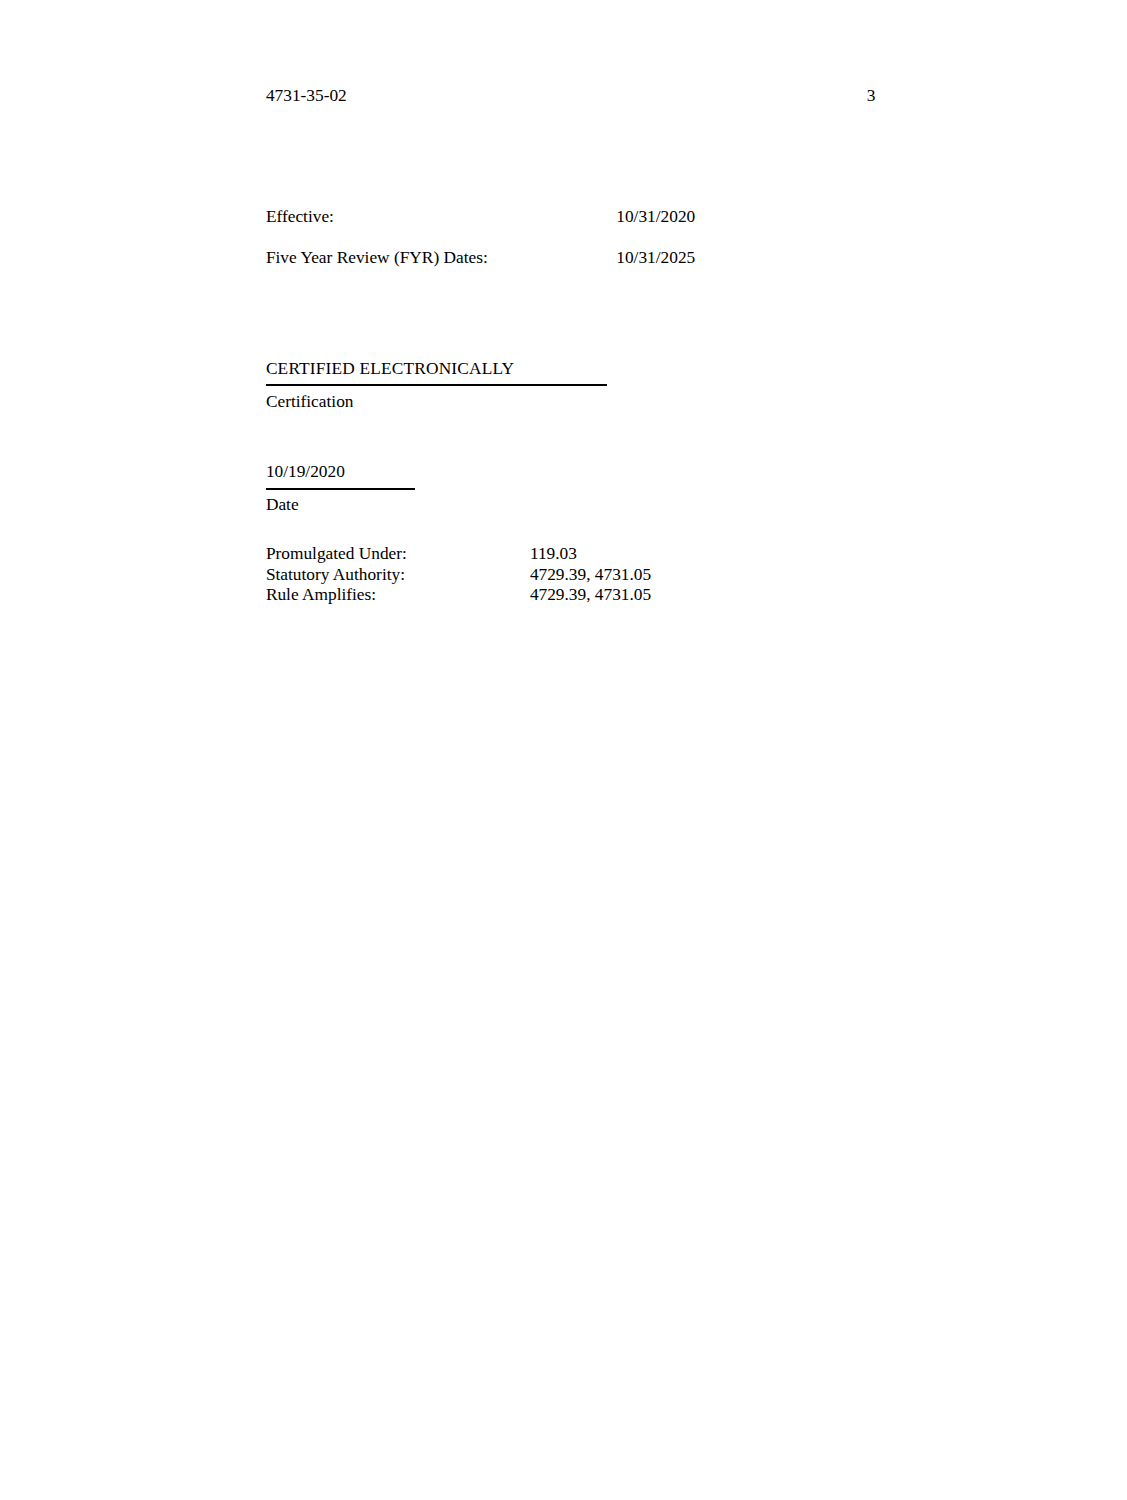4731-35-02
3
| Effective: | 10/31/2020 |
| Five Year Review (FYR) Dates: | 10/31/2025 |
CERTIFIED ELECTRONICALLY
Certification
10/19/2020
Date
| Promulgated Under: | 119.03 |
| Statutory Authority: | 4729.39, 4731.05 |
| Rule Amplifies: | 4729.39, 4731.05 |